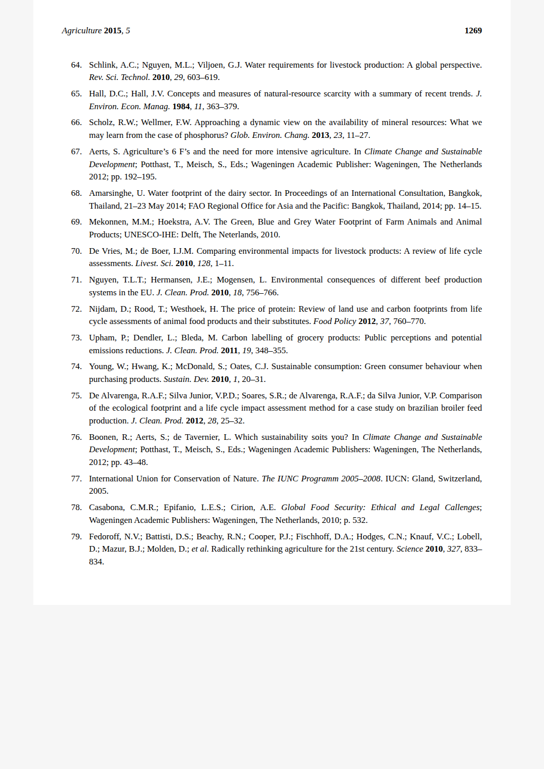Agriculture 2015, 5
1269
64. Schlink, A.C.; Nguyen, M.L.; Viljoen, G.J. Water requirements for livestock production: A global perspective. Rev. Sci. Technol. 2010, 29, 603–619.
65. Hall, D.C.; Hall, J.V. Concepts and measures of natural-resource scarcity with a summary of recent trends. J. Environ. Econ. Manag. 1984, 11, 363–379.
66. Scholz, R.W.; Wellmer, F.W. Approaching a dynamic view on the availability of mineral resources: What we may learn from the case of phosphorus? Glob. Environ. Chang. 2013, 23, 11–27.
67. Aerts, S. Agriculture’s 6 F’s and the need for more intensive agriculture. In Climate Change and Sustainable Development; Potthast, T., Meisch, S., Eds.; Wageningen Academic Publisher: Wageningen, The Netherlands 2012; pp. 192–195.
68. Amarsinghe, U. Water footprint of the dairy sector. In Proceedings of an International Consultation, Bangkok, Thailand, 21–23 May 2014; FAO Regional Office for Asia and the Pacific: Bangkok, Thailand, 2014; pp. 14–15.
69. Mekonnen, M.M.; Hoekstra, A.V. The Green, Blue and Grey Water Footprint of Farm Animals and Animal Products; UNESCO-IHE: Delft, The Neterlands, 2010.
70. De Vries, M.; de Boer, I.J.M. Comparing environmental impacts for livestock products: A review of life cycle assessments. Livest. Sci. 2010, 128, 1–11.
71. Nguyen, T.L.T.; Hermansen, J.E.; Mogensen, L. Environmental consequences of different beef production systems in the EU. J. Clean. Prod. 2010, 18, 756–766.
72. Nijdam, D.; Rood, T.; Westhoek, H. The price of protein: Review of land use and carbon footprints from life cycle assessments of animal food products and their substitutes. Food Policy 2012, 37, 760–770.
73. Upham, P.; Dendler, L.; Bleda, M. Carbon labelling of grocery products: Public perceptions and potential emissions reductions. J. Clean. Prod. 2011, 19, 348–355.
74. Young, W.; Hwang, K.; McDonald, S.; Oates, C.J. Sustainable consumption: Green consumer behaviour when purchasing products. Sustain. Dev. 2010, 1, 20–31.
75. De Alvarenga, R.A.F.; Silva Junior, V.P.D.; Soares, S.R.; de Alvarenga, R.A.F.; da Silva Junior, V.P. Comparison of the ecological footprint and a life cycle impact assessment method for a case study on brazilian broiler feed production. J. Clean. Prod. 2012, 28, 25–32.
76. Boonen, R.; Aerts, S.; de Tavernier, L. Which sustainability soits you? In Climate Change and Sustainable Development; Potthast, T., Meisch, S., Eds.; Wageningen Academic Publishers: Wageningen, The Netherlands, 2012; pp. 43–48.
77. International Union for Conservation of Nature. The IUNC Programm 2005–2008. IUCN: Gland, Switzerland, 2005.
78. Casabona, C.M.R.; Epifanio, L.E.S.; Cirion, A.E. Global Food Security: Ethical and Legal Callenges; Wageningen Academic Publishers: Wageningen, The Netherlands, 2010; p. 532.
79. Fedoroff, N.V.; Battisti, D.S.; Beachy, R.N.; Cooper, P.J.; Fischhoff, D.A.; Hodges, C.N.; Knauf, V.C.; Lobell, D.; Mazur, B.J.; Molden, D.; et al. Radically rethinking agriculture for the 21st century. Science 2010, 327, 833–834.